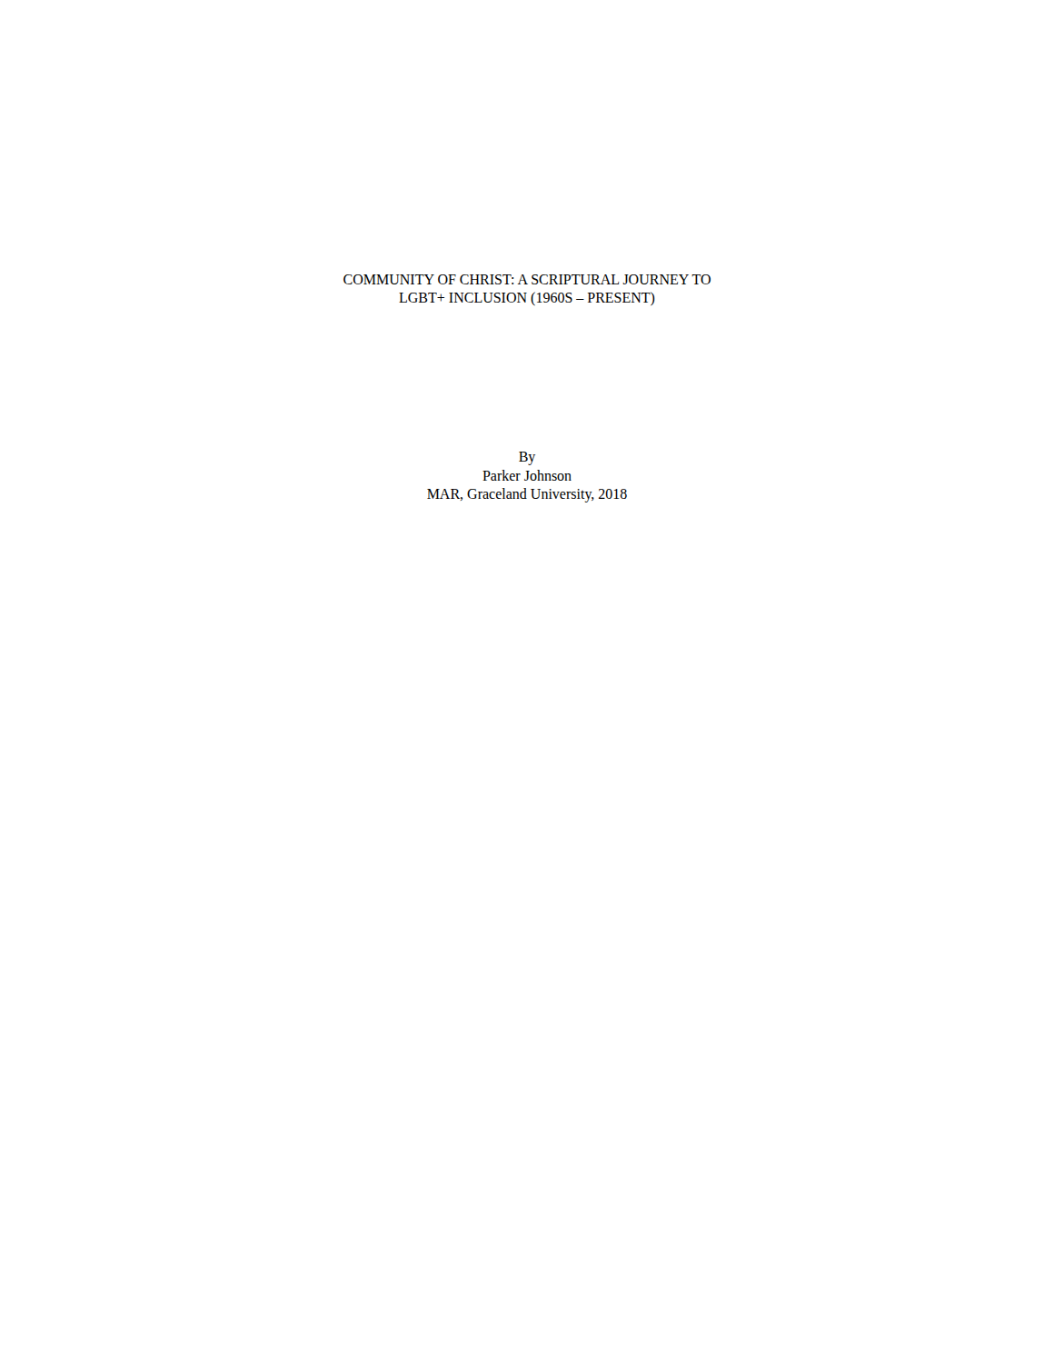Community of Christ: A Scriptural Journey to
LGBT+ Inclusion (1960s – Present)
By
Parker Johnson
MAR, Graceland University, 2018